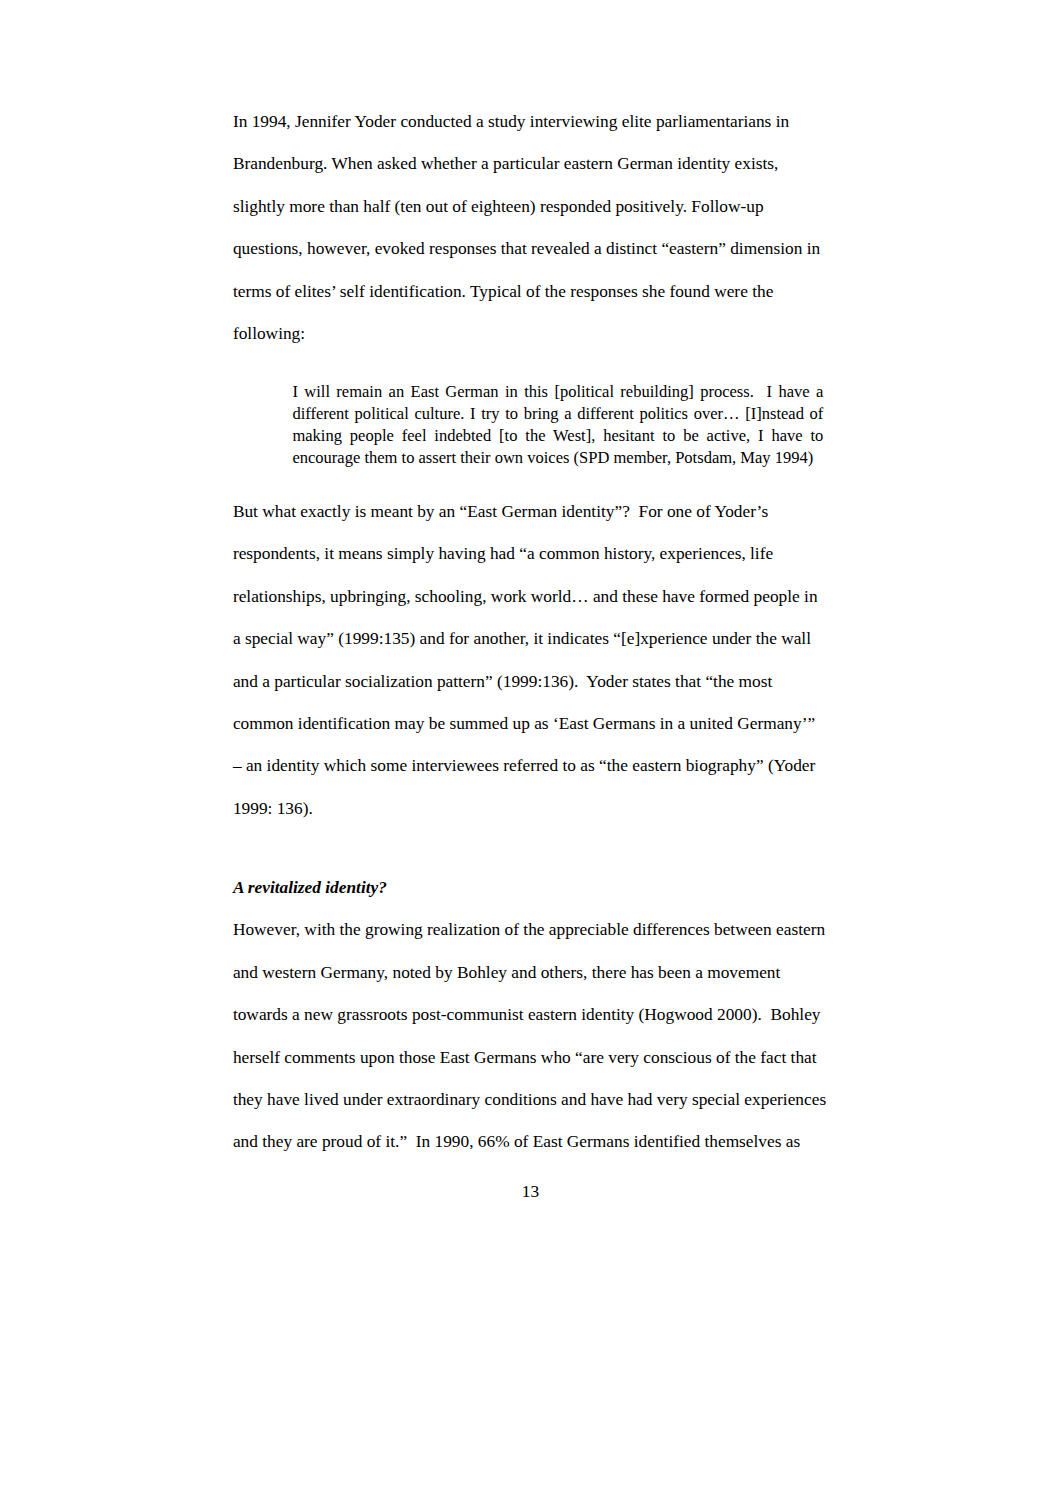In 1994, Jennifer Yoder conducted a study interviewing elite parliamentarians in Brandenburg. When asked whether a particular eastern German identity exists, slightly more than half (ten out of eighteen) responded positively. Follow-up questions, however, evoked responses that revealed a distinct “eastern” dimension in terms of elites’ self identification. Typical of the responses she found were the following:
I will remain an East German in this [political rebuilding] process. I have a different political culture. I try to bring a different politics over… [I]nstead of making people feel indebted [to the West], hesitant to be active, I have to encourage them to assert their own voices (SPD member, Potsdam, May 1994)
But what exactly is meant by an “East German identity”? For one of Yoder’s respondents, it means simply having had “a common history, experiences, life relationships, upbringing, schooling, work world… and these have formed people in a special way” (1999:135) and for another, it indicates “[e]xperience under the wall and a particular socialization pattern” (1999:136). Yoder states that “the most common identification may be summed up as ‘East Germans in a united Germany’” – an identity which some interviewees referred to as “the eastern biography” (Yoder 1999: 136).
A revitalized identity?
However, with the growing realization of the appreciable differences between eastern and western Germany, noted by Bohley and others, there has been a movement towards a new grassroots post-communist eastern identity (Hogwood 2000). Bohley herself comments upon those East Germans who “are very conscious of the fact that they have lived under extraordinary conditions and have had very special experiences and they are proud of it.” In 1990, 66% of East Germans identified themselves as
13